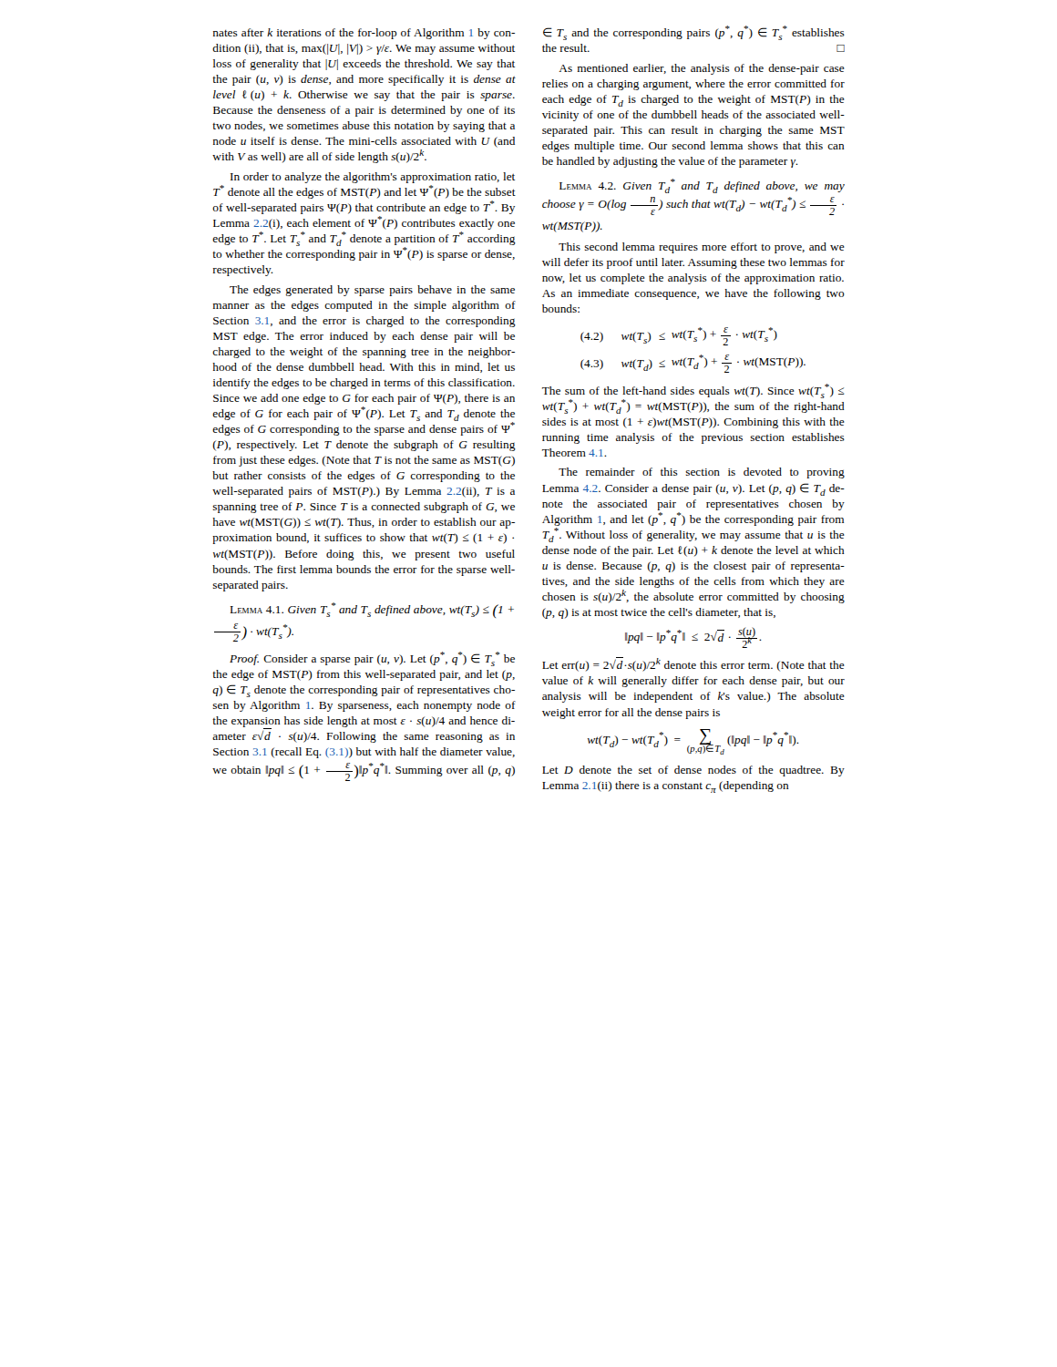nates after k iterations of the for-loop of Algorithm 1 by condition (ii), that is, max(|U|, |V|) > γ/ε. We may assume without loss of generality that |U| exceeds the threshold. We say that the pair (u, v) is dense, and more specifically it is dense at level ℓ(u) + k. Otherwise we say that the pair is sparse. Because the denseness of a pair is determined by one of its two nodes, we sometimes abuse this notation by saying that a node u itself is dense. The mini-cells associated with U (and with V as well) are all of side length s(u)/2k.
In order to analyze the algorithm's approximation ratio, let T* denote all the edges of MST(P) and let Ψ*(P) be the subset of well-separated pairs Ψ(P) that contribute an edge to T*. By Lemma 2.2(i), each element of Ψ*(P) contributes exactly one edge to T*. Let Ts* and Td* denote a partition of T* according to whether the corresponding pair in Ψ*(P) is sparse or dense, respectively.
The edges generated by sparse pairs behave in the same manner as the edges computed in the simple algorithm of Section 3.1, and the error is charged to the corresponding MST edge. The error induced by each dense pair will be charged to the weight of the spanning tree in the neighborhood of the dense dumbbell head. With this in mind, let us identify the edges to be charged in terms of this classification. Since we add one edge to G for each pair of Ψ(P), there is an edge of G for each pair of Ψ*(P). Let Ts and Td denote the edges of G corresponding to the sparse and dense pairs of Ψ*(P), respectively. Let T denote the subgraph of G resulting from just these edges. (Note that T is not the same as MST(G) but rather consists of the edges of G corresponding to the well-separated pairs of MST(P).) By Lemma 2.2(ii), T is a spanning tree of P. Since T is a connected subgraph of G, we have wt(MST(G)) ≤ wt(T). Thus, in order to establish our approximation bound, it suffices to show that wt(T) ≤ (1 + ε) · wt(MST(P)). Before doing this, we present two useful bounds. The first lemma bounds the error for the sparse well-separated pairs.
Lemma 4.1. Given Ts* and Ts defined above, wt(Ts) ≤ (1 + ε 2) · wt(Ts*).
Proof. Consider a sparse pair (u, v). Let (p*, q*) ∈ Ts* be the edge of MST(P) from this well-separated pair, and let (p, q) ∈ Ts denote the corresponding pair of representatives chosen by Algorithm 1. By sparseness, each nonempty node of the expansion has side length at most ε · s(u)/4 and hence diameter ε√d · s(u)/4. Following the same reasoning as in Section 3.1 (recall Eq. (3.1)) but with half the diameter value, we obtain ‖pq‖ ≤ (1 + ε 2)‖p*q*‖. Summing over all (p, q) ∈ Ts and the corresponding pairs (p*, q*) ∈ Ts* establishes the result. □
As mentioned earlier, the analysis of the dense-pair case relies on a charging argument, where the error committed for each edge of Td is charged to the weight of MST(P) in the vicinity of one of the dumbbell heads of the associated well-separated pair. This can result in charging the same MST edges multiple time. Our second lemma shows that this can be handled by adjusting the value of the parameter γ.
Lemma 4.2. Given Td* and Td defined above, we may choose γ = O(log nε) such that wt(Td) − wt(Td*) ≤ ε 2 · wt(MST(P)).
This second lemma requires more effort to prove, and we will defer its proof until later. Assuming these two lemmas for now, let us complete the analysis of the approximation ratio. As an immediate consequence, we have the following two bounds:
| (4.2) | wt ( T s ) | ≤ | wt ( T s * ) + ε 2 · wt ( T s * ) |
| (4.3) | wt ( T d ) | ≤ | wt ( T d * ) + ε 2 · wt (MST( P )). |
The sum of the left-hand sides equals wt(T). Since wt(Ts*) ≤ wt(Ts*) + wt(Td*) = wt(MST(P)), the sum of the right-hand sides is at most (1 + ε)wt(MST(P)). Combining this with the running time analysis of the previous section establishes Theorem 4.1.
The remainder of this section is devoted to proving Lemma 4.2. Consider a dense pair (u, v). Let (p, q) ∈ Td denote the associated pair of representatives chosen by Algorithm 1, and let (p*, q*) be the corresponding pair from Td*. Without loss of generality, we may assume that u is the dense node of the pair. Let ℓ(u) + k denote the level at which u is dense. Because (p, q) is the closest pair of representatives, and the side lengths of the cells from which they are chosen is s(u)/2k, the absolute error committed by choosing (p, q) is at most twice the cell's diameter, that is,
‖pq‖ − ‖p*q*‖ ≤ 2√d · s(u) 2k.
Let err(u) = 2√d·s(u)/2k denote this error term. (Note that the value of k will generally differ for each dense pair, but our analysis will be independent of k's value.) The absolute weight error for all the dense pairs is
wt(Td) − wt(Td*) = ∑(p,q)∈Td (‖pq‖ − ‖p*q*‖).
Let D denote the set of dense nodes of the quadtree. By Lemma 2.1(ii) there is a constant cπ (depending on